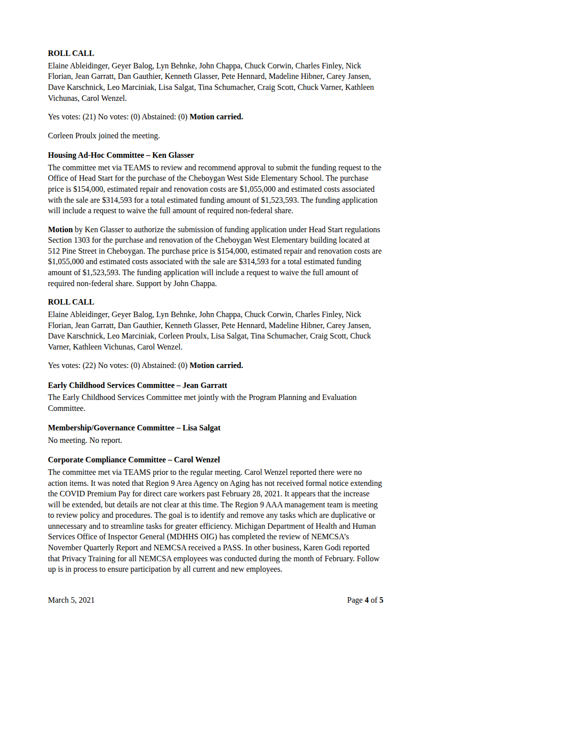ROLL CALL
Elaine Ableidinger, Geyer Balog, Lyn Behnke, John Chappa, Chuck Corwin, Charles Finley, Nick Florian, Jean Garratt, Dan Gauthier, Kenneth Glasser, Pete Hennard, Madeline Hibner, Carey Jansen, Dave Karschnick, Leo Marciniak, Lisa Salgat, Tina Schumacher, Craig Scott, Chuck Varner, Kathleen Vichunas, Carol Wenzel.
Yes votes: (21) No votes: (0) Abstained: (0) Motion carried.
Corleen Proulx joined the meeting.
Housing Ad-Hoc Committee – Ken Glasser
The committee met via TEAMS to review and recommend approval to submit the funding request to the Office of Head Start for the purchase of the Cheboygan West Side Elementary School. The purchase price is $154,000, estimated repair and renovation costs are $1,055,000 and estimated costs associated with the sale are $314,593 for a total estimated funding amount of $1,523,593. The funding application will include a request to waive the full amount of required non-federal share.
Motion by Ken Glasser to authorize the submission of funding application under Head Start regulations Section 1303 for the purchase and renovation of the Cheboygan West Elementary building located at 512 Pine Street in Cheboygan. The purchase price is $154,000, estimated repair and renovation costs are $1,055,000 and estimated costs associated with the sale are $314,593 for a total estimated funding amount of $1,523,593. The funding application will include a request to waive the full amount of required non-federal share. Support by John Chappa.
ROLL CALL
Elaine Ableidinger, Geyer Balog, Lyn Behnke, John Chappa, Chuck Corwin, Charles Finley, Nick Florian, Jean Garratt, Dan Gauthier, Kenneth Glasser, Pete Hennard, Madeline Hibner, Carey Jansen, Dave Karschnick, Leo Marciniak, Corleen Proulx, Lisa Salgat, Tina Schumacher, Craig Scott, Chuck Varner, Kathleen Vichunas, Carol Wenzel.
Yes votes: (22) No votes: (0) Abstained: (0) Motion carried.
Early Childhood Services Committee – Jean Garratt
The Early Childhood Services Committee met jointly with the Program Planning and Evaluation Committee.
Membership/Governance Committee – Lisa Salgat
No meeting. No report.
Corporate Compliance Committee – Carol Wenzel
The committee met via TEAMS prior to the regular meeting. Carol Wenzel reported there were no action items. It was noted that Region 9 Area Agency on Aging has not received formal notice extending the COVID Premium Pay for direct care workers past February 28, 2021. It appears that the increase will be extended, but details are not clear at this time. The Region 9 AAA management team is meeting to review policy and procedures. The goal is to identify and remove any tasks which are duplicative or unnecessary and to streamline tasks for greater efficiency. Michigan Department of Health and Human Services Office of Inspector General (MDHHS OIG) has completed the review of NEMCSA’s November Quarterly Report and NEMCSA received a PASS. In other business, Karen Godi reported that Privacy Training for all NEMCSA employees was conducted during the month of February. Follow up is in process to ensure participation by all current and new employees.
March 5, 2021 Page 4 of 5